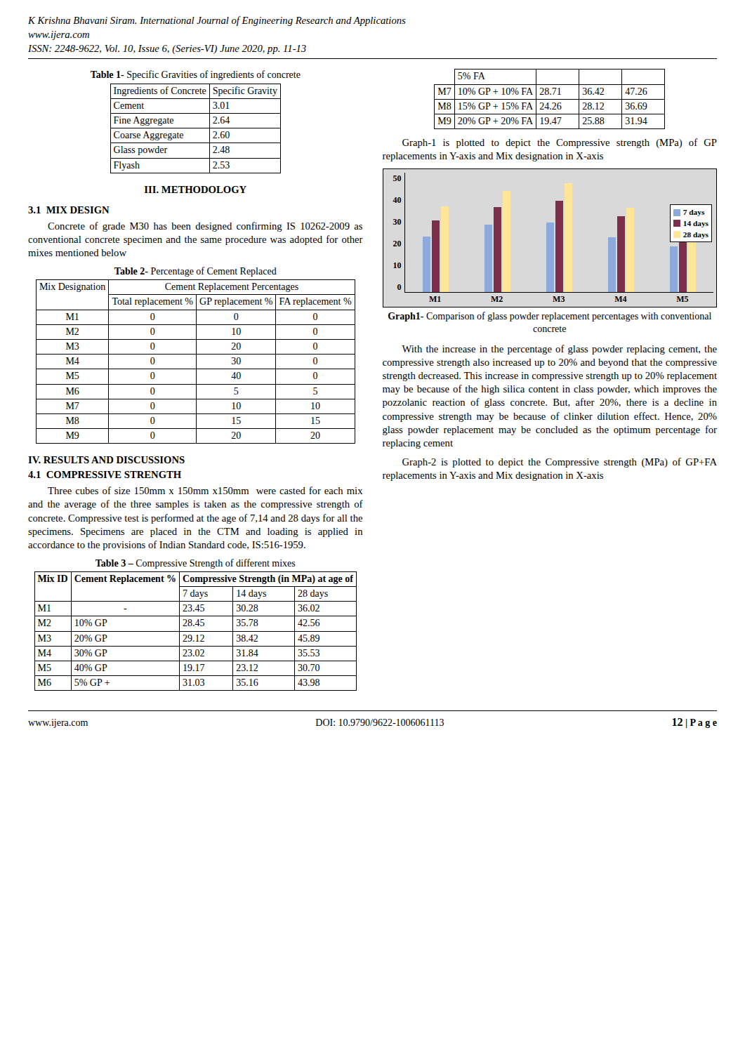K Krishna Bhavani Siram. International Journal of Engineering Research and Applications
www.ijera.com
ISSN: 2248-9622, Vol. 10, Issue 6, (Series-VI) June 2020, pp. 11-13
Table 1- Specific Gravities of ingredients of concrete
| Ingredients of Concrete | Specific Gravity |
| Cement | 3.01 |
| Fine Aggregate | 2.64 |
| Coarse Aggregate | 2.60 |
| Glass powder | 2.48 |
| Flyash | 2.53 |
III. METHODOLOGY
3.1 MIX DESIGN
Concrete of grade M30 has been designed confirming IS 10262-2009 as conventional concrete specimen and the same procedure was adopted for other mixes mentioned below
Table 2- Percentage of Cement Replaced
| Mix Designation | Cement Replacement Percentages |
| Total replacement % | GP replacement % | FA replacement % |
| M1 | 0 | 0 | 0 |
| M2 | 0 | 10 | 0 |
| M3 | 0 | 20 | 0 |
| M4 | 0 | 30 | 0 |
| M5 | 0 | 40 | 0 |
| M6 | 0 | 5 | 5 |
| M7 | 0 | 10 | 10 |
| M8 | 0 | 15 | 15 |
| M9 | 0 | 20 | 20 |
IV. RESULTS AND DISCUSSIONS
4.1 COMPRESSIVE STRENGTH
Three cubes of size 150mm x 150mm x150mm were casted for each mix and the average of the three samples is taken as the compressive strength of concrete. Compressive test is performed at the age of 7,14 and 28 days for all the specimens. Specimens are placed in the CTM and loading is applied in accordance to the provisions of Indian Standard code, IS:516-1959.
Table 3 – Compressive Strength of different mixes
| Mix ID | Cement Replacement % | Compressive Strength (in MPa) at age of |
| 7 days | 14 days | 28 days |
| M1 | - | 23.45 | 30.28 | 36.02 |
| M2 | 10% GP | 28.45 | 35.78 | 42.56 |
| M3 | 20% GP | 29.12 | 38.42 | 45.89 |
| M4 | 30% GP | 23.02 | 31.84 | 35.53 |
| M5 | 40% GP | 19.17 | 23.12 | 30.70 |
| M6 | 5% GP + | 31.03 | 35.16 | 43.98 |
| | 5% FA | | | |
| M7 | 10% GP + 10% FA | 28.71 | 36.42 | 47.26 |
| M8 | 15% GP + 15% FA | 24.26 | 28.12 | 36.69 |
| M9 | 20% GP + 20% FA | 19.47 | 25.88 | 31.94 |
Graph-1 is plotted to depict the Compressive strength (MPa) of GP replacements in Y-axis and Mix designation in X-axis
50 40 30 20 10 0
M1 M2 M3 M4 M5
7 days
14 days
28 days
Graph1- Comparison of glass powder replacement percentages with conventional concrete
With the increase in the percentage of glass powder replacing cement, the compressive strength also increased up to 20% and beyond that the compressive strength decreased. This increase in compressive strength up to 20% replacement may be because of the high silica content in class powder, which improves the pozzolanic reaction of glass concrete. But, after 20%, there is a decline in compressive strength may be because of clinker dilution effect. Hence, 20% glass powder replacement may be concluded as the optimum percentage for replacing cement
Graph-2 is plotted to depict the Compressive strength (MPa) of GP+FA replacements in Y-axis and Mix designation in X-axis
www.ijera.com DOI: 10.9790/9622-1006061113 12 | P a g e